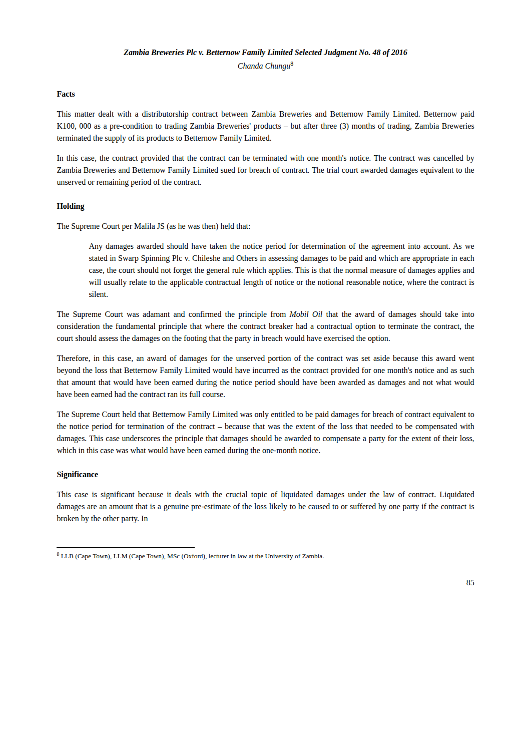Zambia Breweries Plc v. Betternow Family Limited Selected Judgment No. 48 of 2016
Chanda Chungu8
Facts
This matter dealt with a distributorship contract between Zambia Breweries and Betternow Family Limited. Betternow paid K100, 000 as a pre-condition to trading Zambia Breweries' products – but after three (3) months of trading, Zambia Breweries terminated the supply of its products to Betternow Family Limited.
In this case, the contract provided that the contract can be terminated with one month's notice. The contract was cancelled by Zambia Breweries and Betternow Family Limited sued for breach of contract. The trial court awarded damages equivalent to the unserved or remaining period of the contract.
Holding
The Supreme Court per Malila JS (as he was then) held that:
Any damages awarded should have taken the notice period for determination of the agreement into account. As we stated in Swarp Spinning Plc v. Chileshe and Others in assessing damages to be paid and which are appropriate in each case, the court should not forget the general rule which applies. This is that the normal measure of damages applies and will usually relate to the applicable contractual length of notice or the notional reasonable notice, where the contract is silent.
The Supreme Court was adamant and confirmed the principle from Mobil Oil that the award of damages should take into consideration the fundamental principle that where the contract breaker had a contractual option to terminate the contract, the court should assess the damages on the footing that the party in breach would have exercised the option.
Therefore, in this case, an award of damages for the unserved portion of the contract was set aside because this award went beyond the loss that Betternow Family Limited would have incurred as the contract provided for one month's notice and as such that amount that would have been earned during the notice period should have been awarded as damages and not what would have been earned had the contract ran its full course.
The Supreme Court held that Betternow Family Limited was only entitled to be paid damages for breach of contract equivalent to the notice period for termination of the contract – because that was the extent of the loss that needed to be compensated with damages. This case underscores the principle that damages should be awarded to compensate a party for the extent of their loss, which in this case was what would have been earned during the one-month notice.
Significance
This case is significant because it deals with the crucial topic of liquidated damages under the law of contract. Liquidated damages are an amount that is a genuine pre-estimate of the loss likely to be caused to or suffered by one party if the contract is broken by the other party. In
8 LLB (Cape Town), LLM (Cape Town), MSc (Oxford), lecturer in law at the University of Zambia.
85